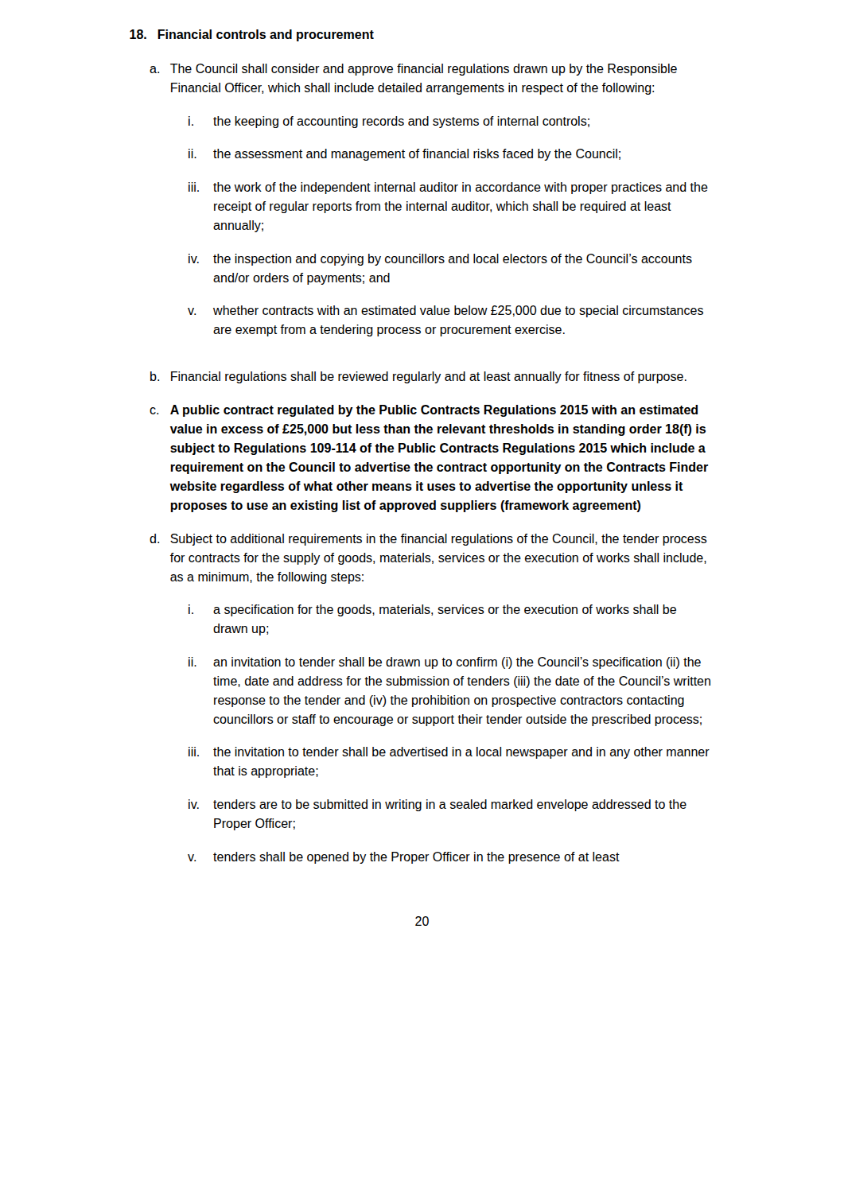18. Financial controls and procurement
a.
The Council shall consider and approve financial regulations drawn up by the Responsible Financial Officer, which shall include detailed arrangements in respect of the following:
i.
the keeping of accounting records and systems of internal controls;
ii.
the assessment and management of financial risks faced by the Council;
iii.
the work of the independent internal auditor in accordance with proper practices and the receipt of regular reports from the internal auditor, which shall be required at least annually;
iv.
the inspection and copying by councillors and local electors of the Council’s accounts and/or orders of payments; and
v.
whether contracts with an estimated value below £25,000 due to special circumstances are exempt from a tendering process or procurement exercise.
b.
Financial regulations shall be reviewed regularly and at least annually for fitness of purpose.
c.
A public contract regulated by the Public Contracts Regulations 2015 with an estimated value in excess of £25,000 but less than the relevant thresholds in standing order 18(f) is subject to Regulations 109-114 of the Public Contracts Regulations 2015 which include a requirement on the Council to advertise the contract opportunity on the Contracts Finder website regardless of what other means it uses to advertise the opportunity unless it proposes to use an existing list of approved suppliers (framework agreement)
d.
Subject to additional requirements in the financial regulations of the Council, the tender process for contracts for the supply of goods, materials, services or the execution of works shall include, as a minimum, the following steps:
i.
a specification for the goods, materials, services or the execution of works shall be drawn up;
ii.
an invitation to tender shall be drawn up to confirm (i) the Council’s specification (ii) the time, date and address for the submission of tenders (iii) the date of the Council’s written response to the tender and (iv) the prohibition on prospective contractors contacting councillors or staff to encourage or support their tender outside the prescribed process;
iii.
the invitation to tender shall be advertised in a local newspaper and in any other manner that is appropriate;
iv.
tenders are to be submitted in writing in a sealed marked envelope addressed to the Proper Officer;
v.
tenders shall be opened by the Proper Officer in the presence of at least
20